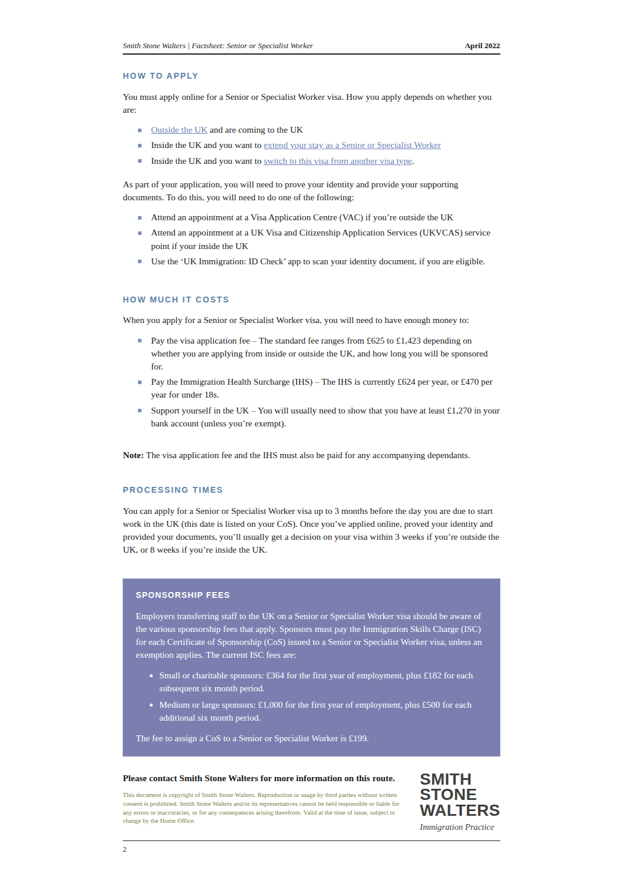Smith Stone Walters | Factsheet: Senior or Specialist Worker
April 2022
How to apply
You must apply online for a Senior or Specialist Worker visa. How you apply depends on whether you are:
Outside the UK and are coming to the UK
Inside the UK and you want to extend your stay as a Senior or Specialist Worker
Inside the UK and you want to switch to this visa from another visa type.
As part of your application, you will need to prove your identity and provide your supporting documents. To do this, you will need to do one of the following:
Attend an appointment at a Visa Application Centre (VAC) if you’re outside the UK
Attend an appointment at a UK Visa and Citizenship Application Services (UKVCAS) service point if your inside the UK
Use the ‘UK Immigration: ID Check’ app to scan your identity document, if you are eligible.
How much it costs
When you apply for a Senior or Specialist Worker visa, you will need to have enough money to:
Pay the visa application fee – The standard fee ranges from £625 to £1,423 depending on whether you are applying from inside or outside the UK, and how long you will be sponsored for.
Pay the Immigration Health Surcharge (IHS) – The IHS is currently £624 per year, or £470 per year for under 18s.
Support yourself in the UK – You will usually need to show that you have at least £1,270 in your bank account (unless you’re exempt).
Note: The visa application fee and the IHS must also be paid for any accompanying dependants.
Processing times
You can apply for a Senior or Specialist Worker visa up to 3 months before the day you are due to start work in the UK (this date is listed on your CoS). Once you’ve applied online, proved your identity and provided your documents, you’ll usually get a decision on your visa within 3 weeks if you’re outside the UK, or 8 weeks if you’re inside the UK.
Sponsorship fees
Employers transferring staff to the UK on a Senior or Specialist Worker visa should be aware of the various sponsorship fees that apply. Sponsors must pay the Immigration Skills Charge (ISC) for each Certificate of Sponsorship (CoS) issued to a Senior or Specialist Worker visa, unless an exemption applies. The current ISC fees are:
Small or charitable sponsors: £364 for the first year of employment, plus £182 for each subsequent six month period.
Medium or large sponsors: £1,000 for the first year of employment, plus £500 for each additional six month period.
The fee to assign a CoS to a Senior or Specialist Worker is £199.
Please contact Smith Stone Walters for more information on this route.
This document is copyright of Smith Stone Walters. Reproduction or usage by third parties without written consent is prohibited. Smith Stone Walters and/or its representatives cannot be held responsible or liable for any errors or inaccuracies, or for any consequences arising therefrom. Valid at the time of issue, subject to change by the Home Office.
SMITH
STONE
WALTERS
Immigration Practice
2